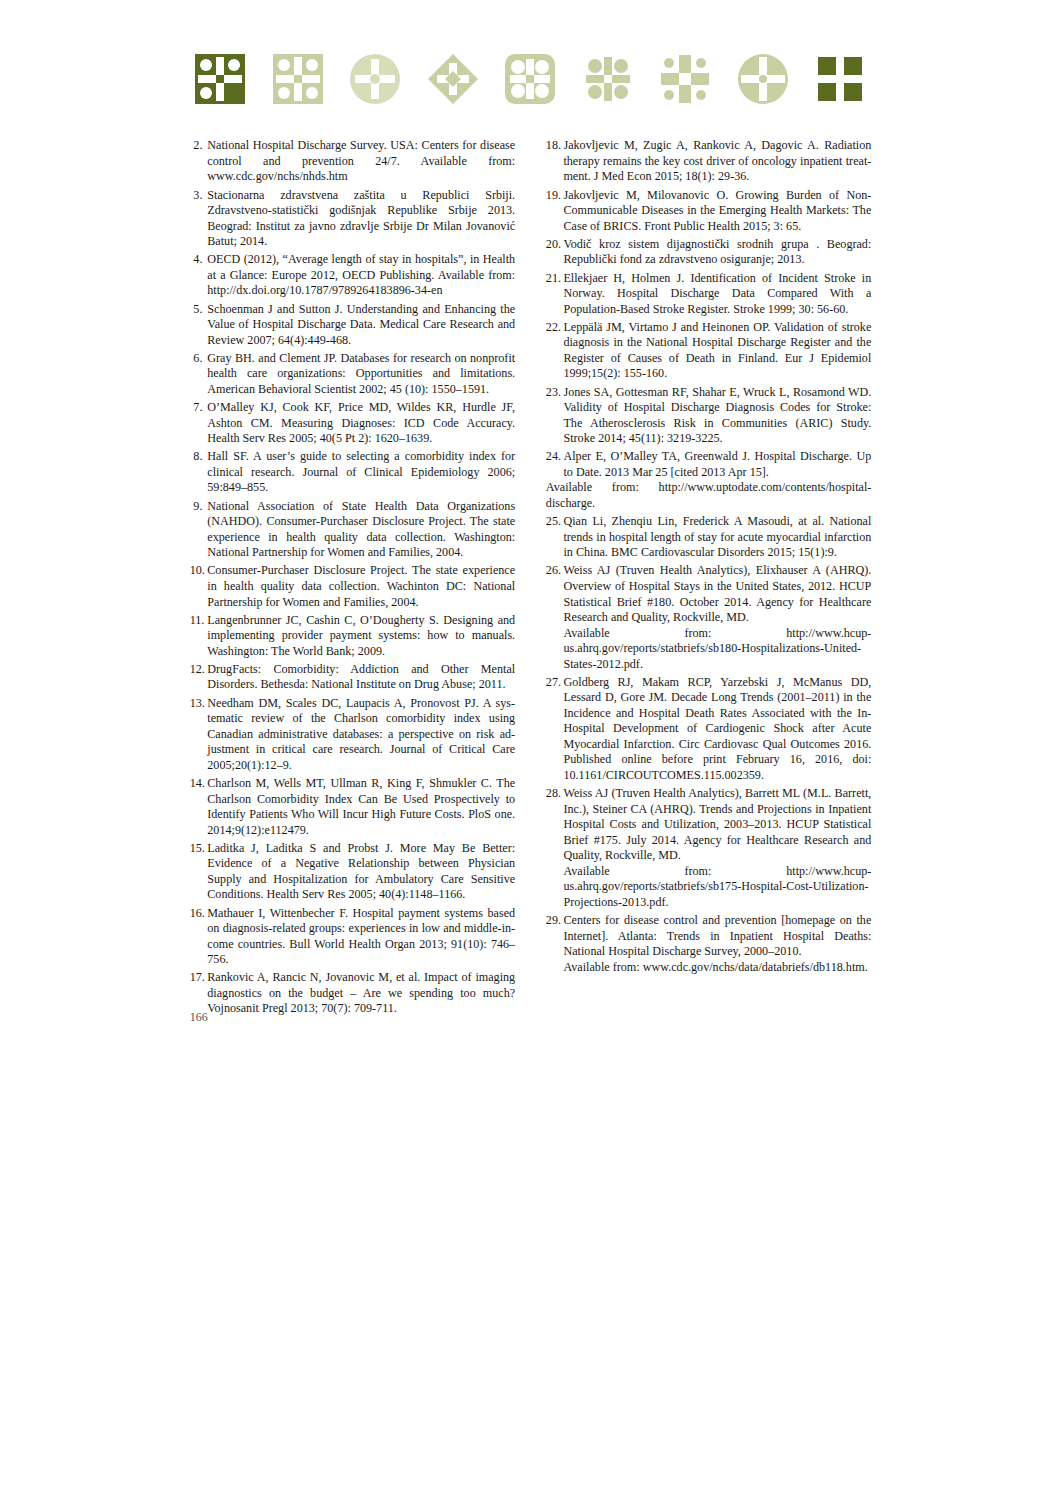2. National Hospital Discharge Survey. USA: Centers for disease control and prevention 24/7. Available from: www.cdc.gov/nchs/nhds.htm
3. Stacionarna zdravstvena zaštita u Republici Srbiji. Zdravstveno-statistički godišnjak Republike Srbije 2013. Beograd: Institut za javno zdravlje Srbije Dr Milan Jovanović Batut; 2014.
4. OECD (2012), “Average length of stay in hospitals”, in Health at a Glance: Europe 2012, OECD Publishing. Available from: http://dx.doi.org/10.1787/9789264183896-34-en
5. Schoenman J and Sutton J. Understanding and Enhancing the Value of Hospital Discharge Data. Medical Care Research and Review 2007; 64(4):449-468.
6. Gray BH. and Clement JP. Databases for research on nonprofit health care organizations: Opportunities and limitations. American Behavioral Scientist 2002; 45 (10): 1550–1591.
7. O’Malley KJ, Cook KF, Price MD, Wildes KR, Hurdle JF, Ashton CM. Measuring Diagnoses: ICD Code Accuracy. Health Serv Res 2005; 40(5 Pt 2): 1620–1639.
8. Hall SF. A user’s guide to selecting a comorbidity index for clinical research. Journal of Clinical Epidemiology 2006; 59:849–855.
9. National Association of State Health Data Organizations (NAHDO). Consumer-Purchaser Disclosure Project. The state experience in health quality data collection. Washington: National Partnership for Women and Families, 2004.
10. Consumer-Purchaser Disclosure Project. The state experience in health quality data collection. Wachinton DC: National Partnership for Women and Families, 2004.
11. Langenbrunner JC, Cashin C, O’Dougherty S. Designing and implementing provider payment systems: how to manuals. Washington: The World Bank; 2009.
12. DrugFacts: Comorbidity: Addiction and Other Mental Disorders. Bethesda: National Institute on Drug Abuse; 2011.
13. Needham DM, Scales DC, Laupacis A, Pronovost PJ. A systematic review of the Charlson comorbidity index using Canadian administrative databases: a perspective on risk adjustment in critical care research. Journal of Critical Care 2005;20(1):12–9.
14. Charlson M, Wells MT, Ullman R, King F, Shmukler C. The Charlson Comorbidity Index Can Be Used Prospectively to Identify Patients Who Will Incur High Future Costs. PloS one. 2014;9(12):e112479.
15. Laditka J, Laditka S and Probst J. More May Be Better: Evidence of a Negative Relationship between Physician Supply and Hospitalization for Ambulatory Care Sensitive Conditions. Health Serv Res 2005; 40(4):1148–1166.
16. Mathauer I, Wittenbecher F. Hospital payment systems based on diagnosis-related groups: experiences in low and middle-income countries. Bull World Health Organ 2013; 91(10): 746–756.
17. Rankovic A, Rancic N, Jovanovic M, et al. Impact of imaging diagnostics on the budget – Are we spending too much? Vojnosanit Pregl 2013; 70(7): 709-711.
18. Jakovljevic M, Zugic A, Rankovic A, Dagovic A. Radiation therapy remains the key cost driver of oncology inpatient treatment. J Med Econ 2015; 18(1): 29-36.
19. Jakovljevic M, Milovanovic O. Growing Burden of Non-Communicable Diseases in the Emerging Health Markets: The Case of BRICS. Front Public Health 2015; 3: 65.
20. Vodič kroz sistem dijagnostički srodnih grupa . Beograd: Republički fond za zdravstveno osiguranje; 2013.
21. Ellekjaer H, Holmen J. Identification of Incident Stroke in Norway. Hospital Discharge Data Compared With a Population-Based Stroke Register. Stroke 1999; 30: 56-60.
22. Leppälä JM, Virtamo J and Heinonen OP. Validation of stroke diagnosis in the National Hospital Discharge Register and the Register of Causes of Death in Finland. Eur J Epidemiol 1999;15(2): 155-160.
23. Jones SA, Gottesman RF, Shahar E, Wruck L, Rosamond WD. Validity of Hospital Discharge Diagnosis Codes for Stroke: The Atherosclerosis Risk in Communities (ARIC) Study. Stroke 2014; 45(11): 3219-3225.
24. Alper E, O’Malley TA, Greenwald J. Hospital Discharge. Up to Date. 2013 Mar 25 [cited 2013 Apr 15].
Available from: http://www.uptodate.com/contents/hospital-discharge.
25. Qian Li, Zhenqiu Lin, Frederick A Masoudi, at al. National trends in hospital length of stay for acute myocardial infarction in China. BMC Cardiovascular Disorders 2015; 15(1):9.
26. Weiss AJ (Truven Health Analytics), Elixhauser A (AHRQ). Overview of Hospital Stays in the United States, 2012. HCUP Statistical Brief #180. October 2014. Agency for Healthcare Research and Quality, Rockville, MD.
Available from: http://www.hcup-us.ahrq.gov/reports/statbriefs/sb180-Hospitalizations-United-States-2012.pdf.
27. Goldberg RJ, Makam RCP, Yarzebski J, McManus DD, Lessard D, Gore JM. Decade Long Trends (2001–2011) in the Incidence and Hospital Death Rates Associated with the In-Hospital Development of Cardiogenic Shock after Acute Myocardial Infarction. Circ Cardiovasc Qual Outcomes 2016. Published online before print February 16, 2016, doi: 10.1161/CIRCOUTCOMES.115.002359.
28. Weiss AJ (Truven Health Analytics), Barrett ML (M.L. Barrett, Inc.), Steiner CA (AHRQ). Trends and Projections in Inpatient Hospital Costs and Utilization, 2003–2013. HCUP Statistical Brief #175. July 2014. Agency for Healthcare Research and Quality, Rockville, MD.
Available from: http://www.hcup-us.ahrq.gov/reports/statbriefs/sb175-Hospital-Cost-Utilization-Projections-2013.pdf.
29. Centers for disease control and prevention [homepage on the Internet]. Atlanta: Trends in Inpatient Hospital Deaths: National Hospital Discharge Survey, 2000–2010.
Available from: www.cdc.gov/nchs/data/databriefs/db118.htm.
166